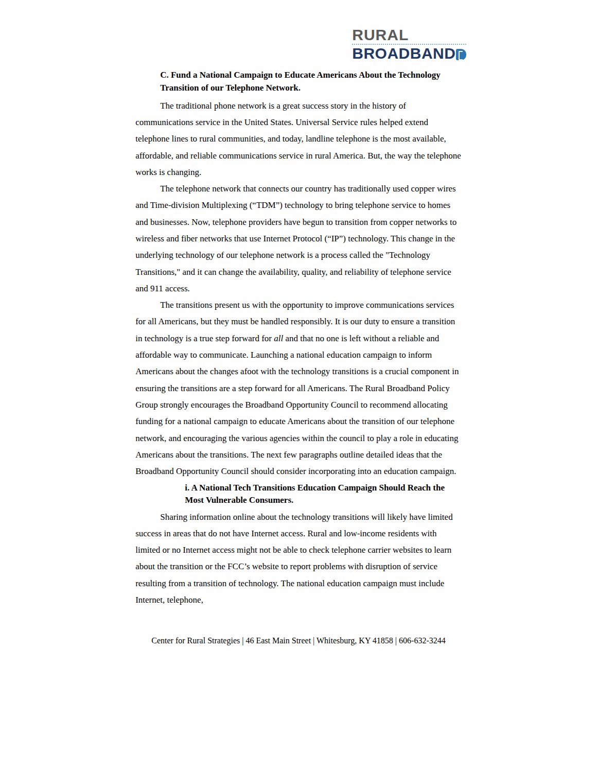RURAL
BROADBAND
C. Fund a National Campaign to Educate Americans About the Technology Transition of our Telephone Network.
The traditional phone network is a great success story in the history of communications service in the United States. Universal Service rules helped extend telephone lines to rural communities, and today, landline telephone is the most available, affordable, and reliable communications service in rural America. But, the way the telephone works is changing.
The telephone network that connects our country has traditionally used copper wires and Time-division Multiplexing (“TDM”) technology to bring telephone service to homes and businesses. Now, telephone providers have begun to transition from copper networks to wireless and fiber networks that use Internet Protocol (“IP”) technology. This change in the underlying technology of our telephone network is a process called the "Technology Transitions," and it can change the availability, quality, and reliability of telephone service and 911 access.
The transitions present us with the opportunity to improve communications services for all Americans, but they must be handled responsibly. It is our duty to ensure a transition in technology is a true step forward for all and that no one is left without a reliable and affordable way to communicate. Launching a national education campaign to inform Americans about the changes afoot with the technology transitions is a crucial component in ensuring the transitions are a step forward for all Americans. The Rural Broadband Policy Group strongly encourages the Broadband Opportunity Council to recommend allocating funding for a national campaign to educate Americans about the transition of our telephone network, and encouraging the various agencies within the council to play a role in educating Americans about the transitions. The next few paragraphs outline detailed ideas that the Broadband Opportunity Council should consider incorporating into an education campaign.
i. A National Tech Transitions Education Campaign Should Reach the Most Vulnerable Consumers.
Sharing information online about the technology transitions will likely have limited success in areas that do not have Internet access. Rural and low-income residents with limited or no Internet access might not be able to check telephone carrier websites to learn about the transition or the FCC’s website to report problems with disruption of service resulting from a transition of technology. The national education campaign must include Internet, telephone,
Center for Rural Strategies | 46 East Main Street | Whitesburg, KY 41858 | 606-632-3244